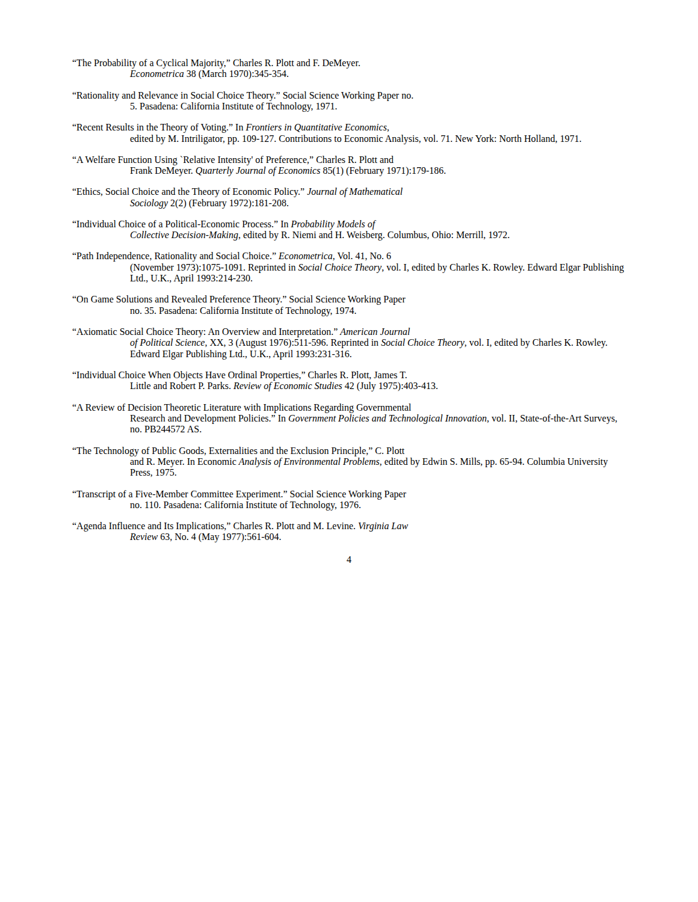“The Probability of a Cyclical Majority,” Charles R. Plott and F. DeMeyer.Econometrica 38 (March 1970):345-354.
“Rationality and Relevance in Social Choice Theory.” Social Science Working Paper no.5. Pasadena: California Institute of Technology, 1971.
“Recent Results in the Theory of Voting.” In Frontiers in Quantitative Economics,edited by M. Intriligator, pp. 109-127. Contributions to Economic Analysis, vol. 71. New York: North Holland, 1971.
“A Welfare Function Using `Relative Intensity' of Preference,” Charles R. Plott andFrank DeMeyer. Quarterly Journal of Economics 85(1) (February 1971):179-186.
“Ethics, Social Choice and the Theory of Economic Policy.” Journal of Mathematical Sociology 2(2) (February 1972):181-208.
“Individual Choice of a Political-Economic Process.” In Probability Models of Collective Decision-Making, edited by R. Niemi and H. Weisberg. Columbus, Ohio: Merrill, 1972.
“Path Independence, Rationality and Social Choice.” Econometrica, Vol. 41, No. 6(November 1973):1075-1091. Reprinted in Social Choice Theory, vol. I, edited by Charles K. Rowley. Edward Elgar Publishing Ltd., U.K., April 1993:214-230.
“On Game Solutions and Revealed Preference Theory.” Social Science Working Paperno. 35. Pasadena: California Institute of Technology, 1974.
“Axiomatic Social Choice Theory: An Overview and Interpretation.” American Journal of Political Science, XX, 3 (August 1976):511-596. Reprinted in Social Choice Theory, vol. I, edited by Charles K. Rowley. Edward Elgar Publishing Ltd., U.K., April 1993:231-316.
“Individual Choice When Objects Have Ordinal Properties,” Charles R. Plott, James T.Little and Robert P. Parks. Review of Economic Studies 42 (July 1975):403-413.
“A Review of Decision Theoretic Literature with Implications Regarding GovernmentalResearch and Development Policies.” In Government Policies and Technological Innovation, vol. II, State-of-the-Art Surveys, no. PB244572 AS.
“The Technology of Public Goods, Externalities and the Exclusion Principle,” C. Plottand R. Meyer. In Economic Analysis of Environmental Problems, edited by Edwin S. Mills, pp. 65-94. Columbia University Press, 1975.
“Transcript of a Five-Member Committee Experiment.” Social Science Working Paperno. 110. Pasadena: California Institute of Technology, 1976.
“Agenda Influence and Its Implications,” Charles R. Plott and M. Levine. Virginia Law Review 63, No. 4 (May 1977):561-604.
4